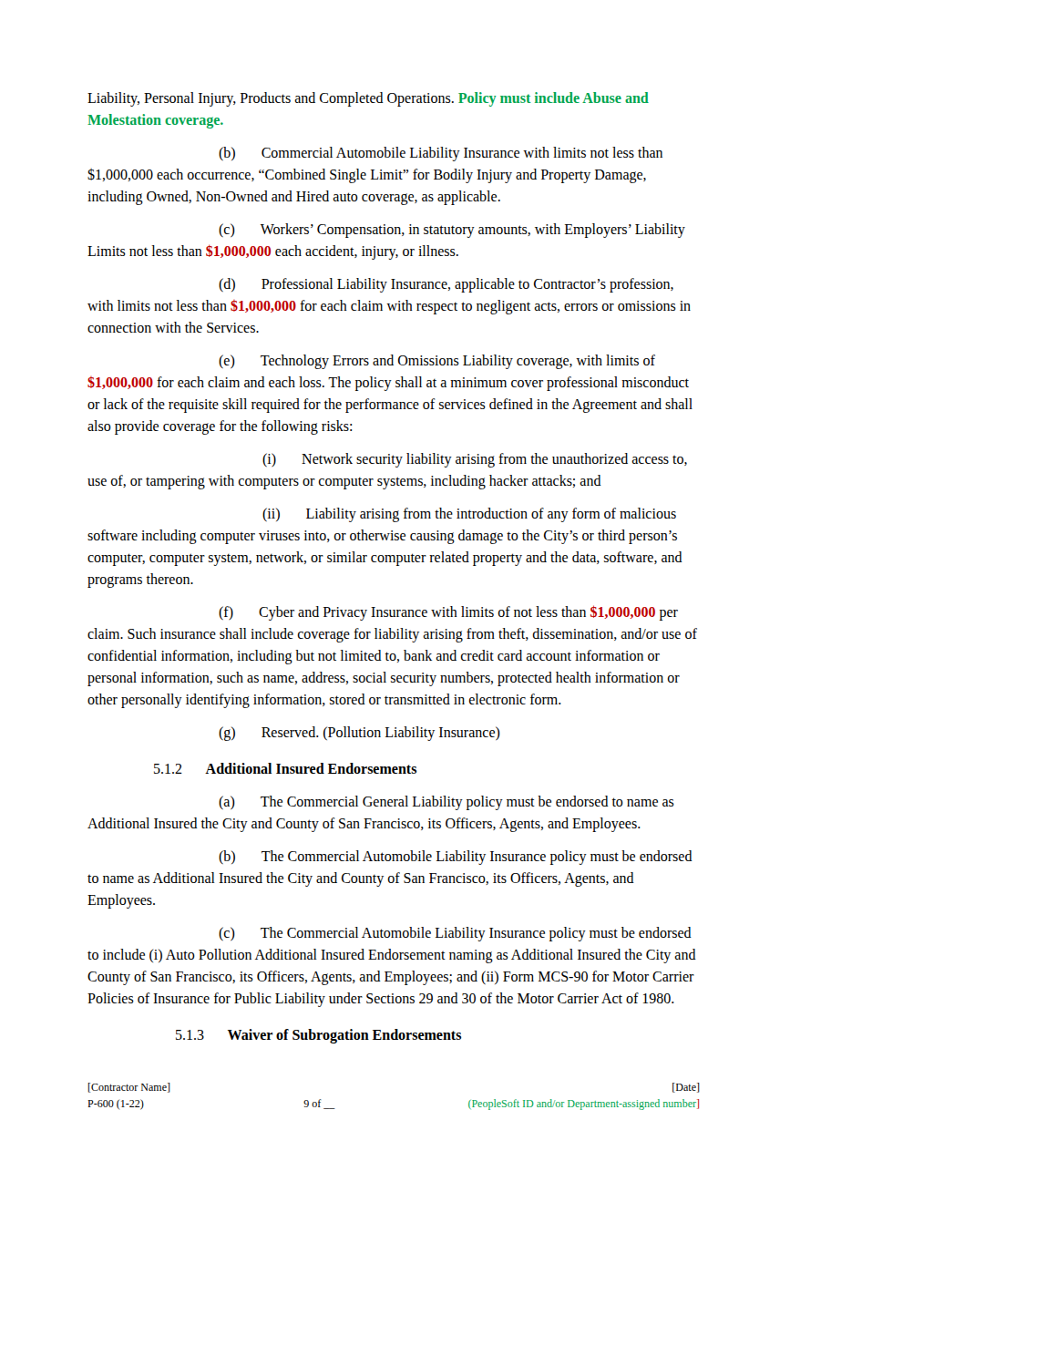Liability, Personal Injury, Products and Completed Operations. Policy must include Abuse and Molestation coverage.
(b) Commercial Automobile Liability Insurance with limits not less than $1,000,000 each occurrence, “Combined Single Limit” for Bodily Injury and Property Damage, including Owned, Non-Owned and Hired auto coverage, as applicable.
(c) Workers’ Compensation, in statutory amounts, with Employers’ Liability Limits not less than $1,000,000 each accident, injury, or illness.
(d) Professional Liability Insurance, applicable to Contractor’s profession, with limits not less than $1,000,000 for each claim with respect to negligent acts, errors or omissions in connection with the Services.
(e) Technology Errors and Omissions Liability coverage, with limits of $1,000,000 for each claim and each loss. The policy shall at a minimum cover professional misconduct or lack of the requisite skill required for the performance of services defined in the Agreement and shall also provide coverage for the following risks:
(i) Network security liability arising from the unauthorized access to, use of, or tampering with computers or computer systems, including hacker attacks; and
(ii) Liability arising from the introduction of any form of malicious software including computer viruses into, or otherwise causing damage to the City’s or third person’s computer, computer system, network, or similar computer related property and the data, software, and programs thereon.
(f) Cyber and Privacy Insurance with limits of not less than $1,000,000 per claim. Such insurance shall include coverage for liability arising from theft, dissemination, and/or use of confidential information, including but not limited to, bank and credit card account information or personal information, such as name, address, social security numbers, protected health information or other personally identifying information, stored or transmitted in electronic form.
(g) Reserved. (Pollution Liability Insurance)
5.1.2 Additional Insured Endorsements
(a) The Commercial General Liability policy must be endorsed to name as Additional Insured the City and County of San Francisco, its Officers, Agents, and Employees.
(b) The Commercial Automobile Liability Insurance policy must be endorsed to name as Additional Insured the City and County of San Francisco, its Officers, Agents, and Employees.
(c) The Commercial Automobile Liability Insurance policy must be endorsed to include (i) Auto Pollution Additional Insured Endorsement naming as Additional Insured the City and County of San Francisco, its Officers, Agents, and Employees; and (ii) Form MCS-90 for Motor Carrier Policies of Insurance for Public Liability under Sections 29 and 30 of the Motor Carrier Act of 1980.
5.1.3 Waiver of Subrogation Endorsements
[Contractor Name]
P-600 (1-22)
9 of __
[Date]
(PeopleSoft ID and/or Department-assigned number]